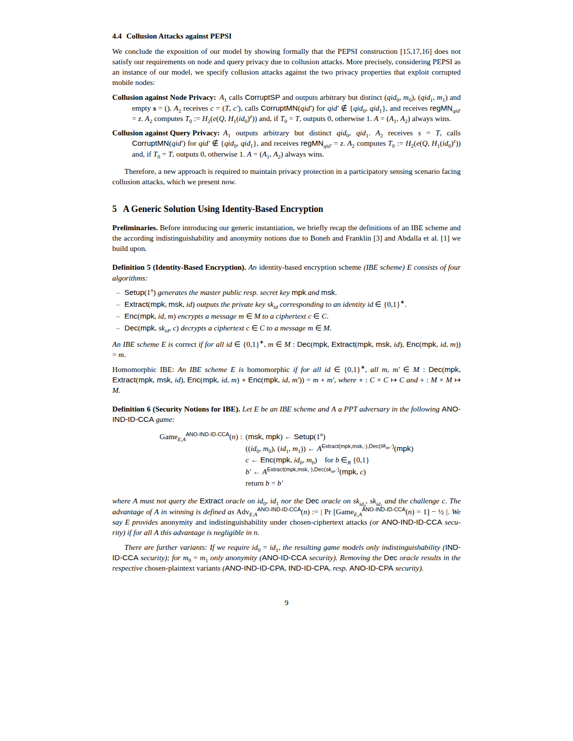4.4 Collusion Attacks against PEPSI
We conclude the exposition of our model by showing formally that the PEPSI construction [15,17,16] does not satisfy our requirements on node and query privacy due to collusion attacks. More precisely, considering PEPSI as an instance of our model, we specify collusion attacks against the two privacy properties that exploit corrupted mobile nodes:
Collusion against Node Privacy:
A1 calls CorruptSP and outputs arbitrary but distinct (qid0, m0), (qid1, m1) and empty s = (). A2 receives c = (T, c′), calls CorruptMN(qid′) for qid′ ∉ {qid0, qid1}, and receives regMNqid′ = z. A2 computes T0 := H2(e(Q, H1(id0)z)) and, if T0 = T, outputs 0, otherwise 1. A = (A1, A2) always wins.
Collusion against Query Privacy:
A1 outputs arbitrary but distinct qid0, qid1. A2 receives s = T, calls CorruptMN(qid′) for qid′ ∉ {qid0, qid1}, and receives regMNqid′ = z. A2 computes T0 := H2(e(Q, H1(id0)z)) and, if T0 = T, outputs 0, otherwise 1. A = (A1, A2) always wins.
Therefore, a new approach is required to maintain privacy protection in a participatory sensing scenario facing collusion attacks, which we present now.
5 A Generic Solution Using Identity-Based Encryption
Preliminaries. Before introducing our generic instantiation, we briefly recap the definitions of an IBE scheme and the according indistinguishability and anonymity notions due to Boneh and Franklin [3] and Abdalla et al. [1] we build upon.
Definition 5 (Identity-Based Encryption). An identity-based encryption scheme (IBE scheme) E consists of four algorithms:
Setup(1n) generates the master public resp. secret key mpk and msk.
Extract(mpk, msk, id) outputs the private key skid corresponding to an identity id ∈ {0,1}∗.
Enc(mpk, id, m) encrypts a message m ∈ M to a ciphertext c ∈ C.
Dec(mpk, skid, c) decrypts a ciphertext c ∈ C to a message m ∈ M.
An IBE scheme E is correct if for all id ∈ {0,1}∗, m ∈ M : Dec(mpk, Extract(mpk, msk, id), Enc(mpk, id, m)) = m.
Homomorphic IBE: An IBE scheme E is homomorphic if for all id ∈ {0,1}∗, all m, m′ ∈ M : Dec(mpk, Extract(mpk, msk, id), Enc(mpk, id, m) ∘ Enc(mpk, id, m′)) = m + m′, where ∘ : C × C ↦ C and + : M × M ↦ M.
Definition 6 (Security Notions for IBE). Let E be an IBE scheme and A a PPT adversary in the following ANO-IND-ID-CCA game:
| Game E , A ANO-IND-ID-CCA ( n ) : | ( msk , mpk ) ← Setup (1 n ) |
| | (( id 0 , m 0 ), ( id 1 , m 1 )) ← A Extract(mpk,msk,·),Dec( sk id ,·) ( mpk ) |
| | c ← Enc ( mpk , id b , m b ) for b ∈ R {0,1} |
| | b′ ← A Extract(mpk,msk,·),Dec( sk id ,·) ( mpk , c ) |
| | return b = b′ |
where A must not query the Extract oracle on id0, id1 nor the Dec oracle on skid0, skid1 and the challenge c. The advantage of A in winning is defined as AdvE,AANO-IND-ID-CCA(n) := | Pr [GameE,AANO-IND-ID-CCA(n) = 1] − ½ |. We say E provides anonymity and indistinguishability under chosen-ciphertext attacks (or ANO-IND-ID-CCA security) if for all A this advantage is negligible in n.
There are further variants: If we require id0 = id1, the resulting game models only indistinguishability (IND-ID-CCA security); for m0 = m1 only anonymity (ANO-ID-CCA security). Removing the Dec oracle results in the respective chosen-plaintext variants (ANO-IND-ID-CPA, IND-ID-CPA, resp. ANO-ID-CPA security).
9